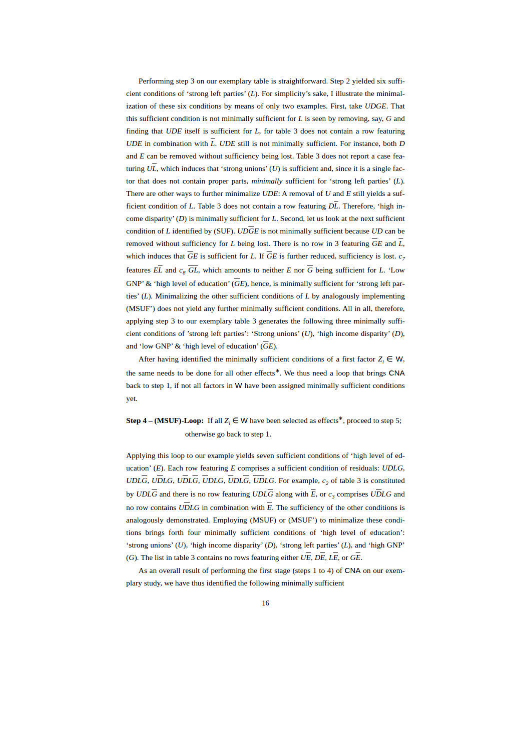Performing step 3 on our exemplary table is straightforward. Step 2 yielded six sufficient conditions of ‘strong left parties’ (L). For simplicity’s sake, I illustrate the minimalization of these six conditions by means of only two examples. First, take UDGE. That this sufficient condition is not minimally sufficient for L is seen by removing, say, G and finding that UDE itself is sufficient for L, for table 3 does not contain a row featuring UDE in combination with L. UDE still is not minimally sufficient. For instance, both D and E can be removed without sufficiency being lost. Table 3 does not report a case featuring UL, which induces that ‘strong unions’ (U) is sufficient and, since it is a single factor that does not contain proper parts, minimally sufficient for ‘strong left parties’ (L). There are other ways to further minimalize UDE: A removal of U and E still yields a sufficient condition of L. Table 3 does not contain a row featuring DL. Therefore, ‘high income disparity’ (D) is minimally sufficient for L. Second, let us look at the next sufficient condition of L identified by (SUF). UDGE is not minimally sufficient because UD can be removed without sufficiency for L being lost. There is no row in 3 featuring GE and L, which induces that GE is sufficient for L. If GE is further reduced, sufficiency is lost. c7 features EL and c8 GL, which amounts to neither E nor G being sufficient for L. ‘Low GNP’ & ‘high level of education’ (GE), hence, is minimally sufficient for ‘strong left parties’ (L). Minimalizing the other sufficient conditions of L by analogously implementing (MSUF’) does not yield any further minimally sufficient conditions. All in all, therefore, applying step 3 to our exemplary table 3 generates the following three minimally sufficient conditions of ’strong left parties’: ‘Strong unions’ (U), ‘high income disparity’ (D), and ‘low GNP’ & ‘high level of education’ (GE).
After having identified the minimally sufficient conditions of a first factor Zi ∈ W, the same needs to be done for all other effects∗. We thus need a loop that brings CNA back to step 1, if not all factors in W have been assigned minimally sufficient conditions yet.
Step 4 – (MSUF)-Loop: If all Zi ∈ W have been selected as effects∗, proceed to step 5; otherwise go back to step 1.
Applying this loop to our example yields seven sufficient conditions of ‘high level of education’ (E). Each row featuring E comprises a sufficient condition of residuals: UDLG, UDLG, UDLG, UDLG, UDLG, UDLG, UDLG. For example, c2 of table 3 is constituted by UDLG and there is no row featuring UDLG along with E, or c3 comprises UDLG and no row contains UDLG in combination with E. The sufficiency of the other conditions is analogously demonstrated. Employing (MSUF) or (MSUF’) to minimalize these conditions brings forth four minimally sufficient conditions of ‘high level of education’: ‘strong unions’ (U), ‘high income disparity’ (D), ‘strong left parties’ (L), and ‘high GNP’ (G). The list in table 3 contains no rows featuring either UE, DE, LE, or GE.
As an overall result of performing the first stage (steps 1 to 4) of CNA on our exemplary study, we have thus identified the following minimally sufficient
16